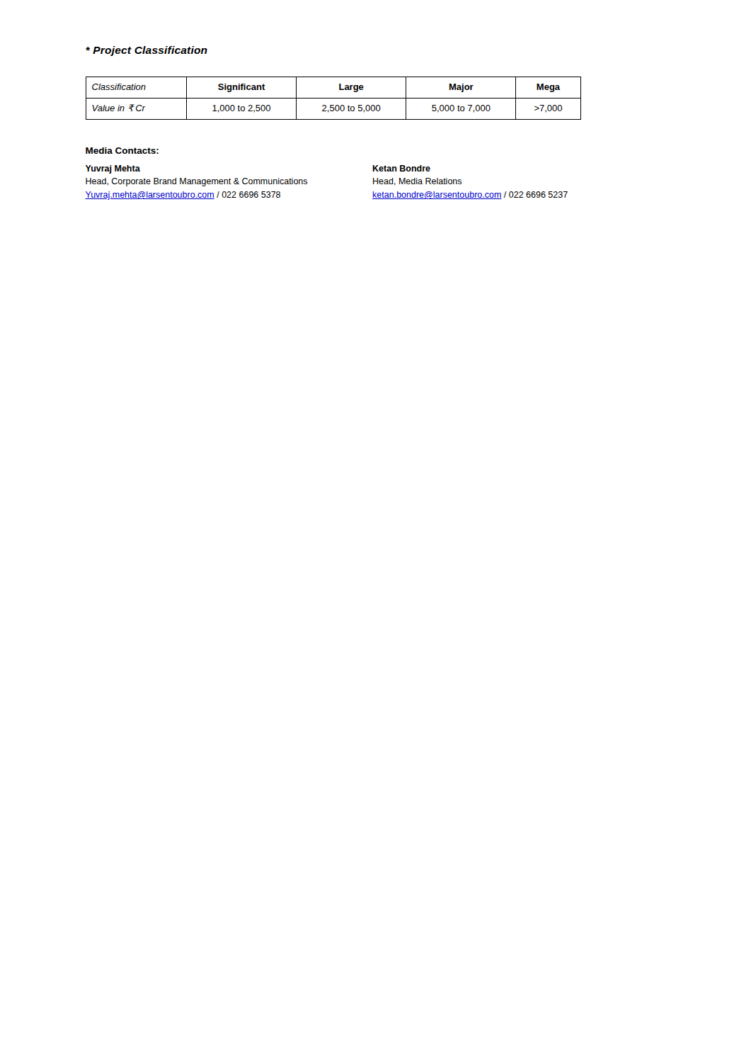* Project Classification
| Classification | Significant | Large | Major | Mega |
| --- | --- | --- | --- | --- |
| Value in ₹ Cr | 1,000 to 2,500 | 2,500 to 5,000 | 5,000 to 7,000 | >7,000 |
Media Contacts:
| Yuvraj Mehta Head, Corporate Brand Management & Communications Yuvraj.mehta@larsentoubro.com / 022 6696 5378 | Ketan Bondre Head, Media Relations ketan.bondre@larsentoubro.com / 022 6696 5237 |